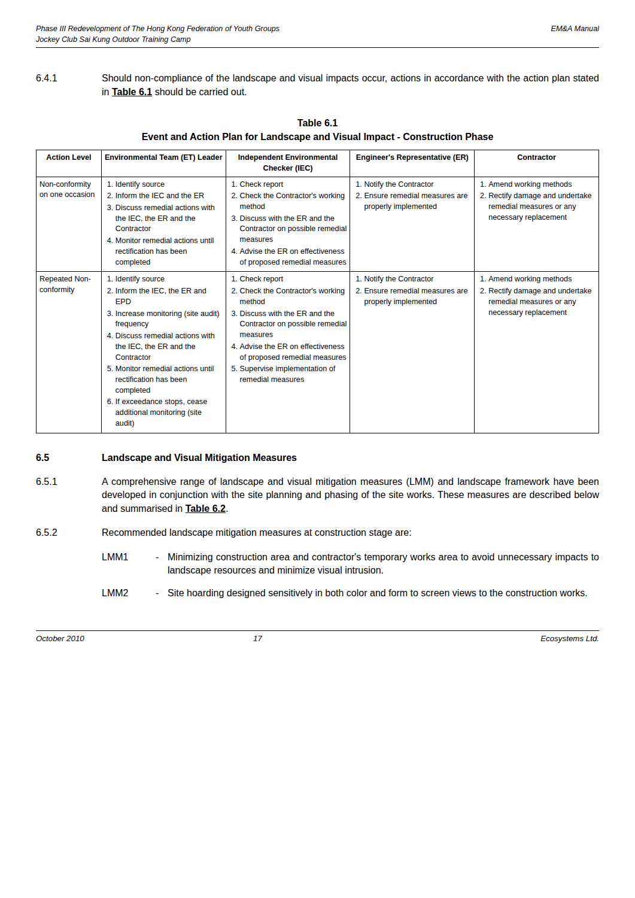Phase III Redevelopment of The Hong Kong Federation of Youth Groups
Jockey Club Sai Kung Outdoor Training Camp
EM&A Manual
6.4.1
Should non-compliance of the landscape and visual impacts occur, actions in accordance with the action plan stated in Table 6.1 should be carried out.
Table 6.1
Event and Action Plan for Landscape and Visual Impact - Construction Phase
| Action Level | Environmental Team (ET) Leader | Independent Environmental Checker (IEC) | Engineer's Representative (ER) | Contractor |
| --- | --- | --- | --- | --- |
| Non-conformity on one occasion | Identify source Inform the IEC and the ER Discuss remedial actions with the IEC, the ER and the Contractor Monitor remedial actions until rectification has been completed | Check report Check the Contractor's working method Discuss with the ER and the Contractor on possible remedial measures Advise the ER on effectiveness of proposed remedial measures | Notify the Contractor Ensure remedial measures are properly implemented | Amend working methods Rectify damage and undertake remedial measures or any necessary replacement |
| Repeated Non-conformity | Identify source Inform the IEC, the ER and EPD Increase monitoring (site audit) frequency Discuss remedial actions with the IEC, the ER and the Contractor Monitor remedial actions until rectification has been completed If exceedance stops, cease additional monitoring (site audit) | Check report Check the Contractor's working method Discuss with the ER and the Contractor on possible remedial measures Advise the ER on effectiveness of proposed remedial measures Supervise implementation of remedial measures | Notify the Contractor Ensure remedial measures are properly implemented | Amend working methods Rectify damage and undertake remedial measures or any necessary replacement |
6.5
Landscape and Visual Mitigation Measures
6.5.1
A comprehensive range of landscape and visual mitigation measures (LMM) and landscape framework have been developed in conjunction with the site planning and phasing of the site works. These measures are described below and summarised in Table 6.2.
6.5.2
Recommended landscape mitigation measures at construction stage are:
LMM1
-
Minimizing construction area and contractor's temporary works area to avoid unnecessary impacts to landscape resources and minimize visual intrusion.
LMM2
-
Site hoarding designed sensitively in both color and form to screen views to the construction works.
October 2010
17
Ecosystems Ltd.